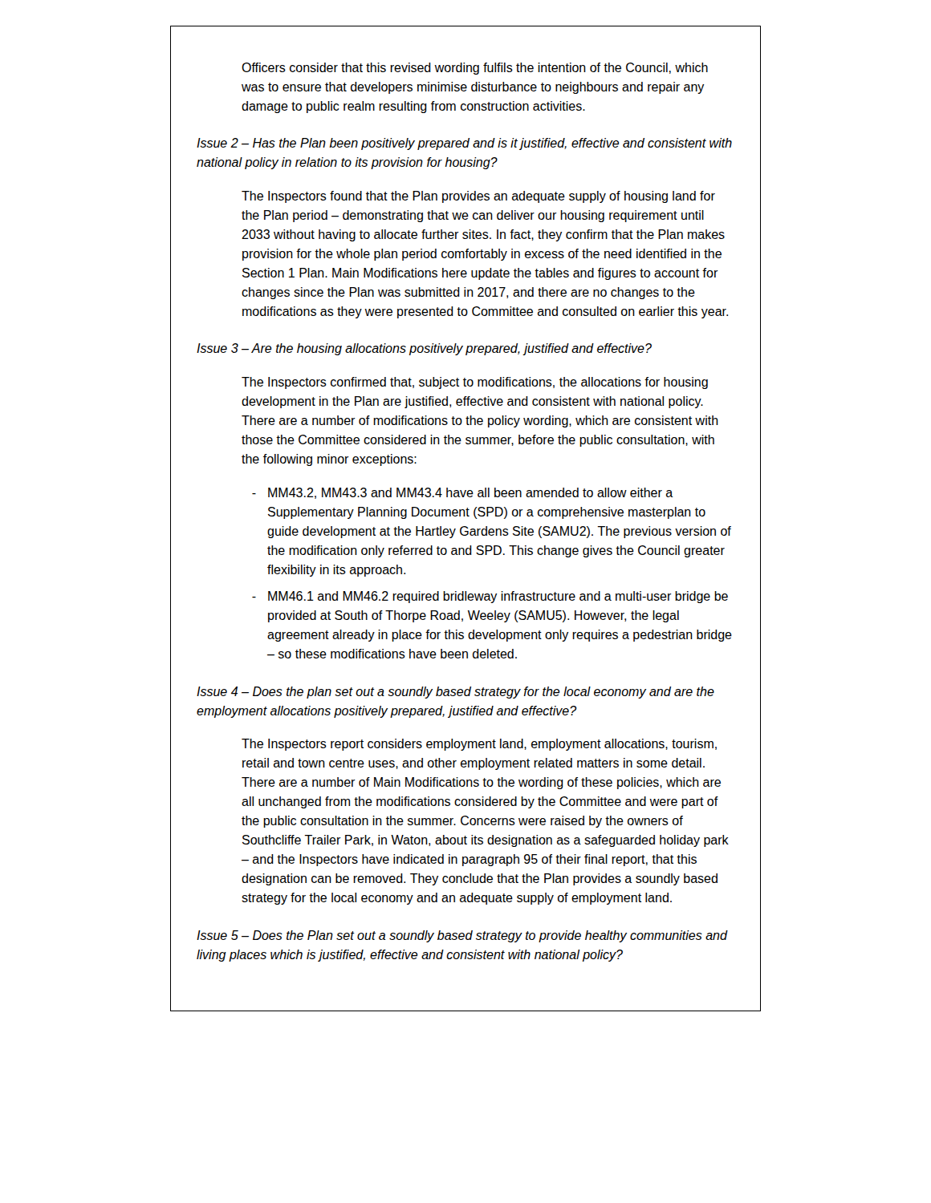Officers consider that this revised wording fulfils the intention of the Council, which was to ensure that developers minimise disturbance to neighbours and repair any damage to public realm resulting from construction activities.
Issue 2 – Has the Plan been positively prepared and is it justified, effective and consistent with national policy in relation to its provision for housing?
The Inspectors found that the Plan provides an adequate supply of housing land for the Plan period – demonstrating that we can deliver our housing requirement until 2033 without having to allocate further sites. In fact, they confirm that the Plan makes provision for the whole plan period comfortably in excess of the need identified in the Section 1 Plan. Main Modifications here update the tables and figures to account for changes since the Plan was submitted in 2017, and there are no changes to the modifications as they were presented to Committee and consulted on earlier this year.
Issue 3 – Are the housing allocations positively prepared, justified and effective?
The Inspectors confirmed that, subject to modifications, the allocations for housing development in the Plan are justified, effective and consistent with national policy. There are a number of modifications to the policy wording, which are consistent with those the Committee considered in the summer, before the public consultation, with the following minor exceptions:
MM43.2, MM43.3 and MM43.4 have all been amended to allow either a Supplementary Planning Document (SPD) or a comprehensive masterplan to guide development at the Hartley Gardens Site (SAMU2). The previous version of the modification only referred to and SPD. This change gives the Council greater flexibility in its approach.
MM46.1 and MM46.2 required bridleway infrastructure and a multi-user bridge be provided at South of Thorpe Road, Weeley (SAMU5). However, the legal agreement already in place for this development only requires a pedestrian bridge – so these modifications have been deleted.
Issue 4 – Does the plan set out a soundly based strategy for the local economy and are the employment allocations positively prepared, justified and effective?
The Inspectors report considers employment land, employment allocations, tourism, retail and town centre uses, and other employment related matters in some detail. There are a number of Main Modifications to the wording of these policies, which are all unchanged from the modifications considered by the Committee and were part of the public consultation in the summer. Concerns were raised by the owners of Southcliffe Trailer Park, in Waton, about its designation as a safeguarded holiday park – and the Inspectors have indicated in paragraph 95 of their final report, that this designation can be removed. They conclude that the Plan provides a soundly based strategy for the local economy and an adequate supply of employment land.
Issue 5 – Does the Plan set out a soundly based strategy to provide healthy communities and living places which is justified, effective and consistent with national policy?